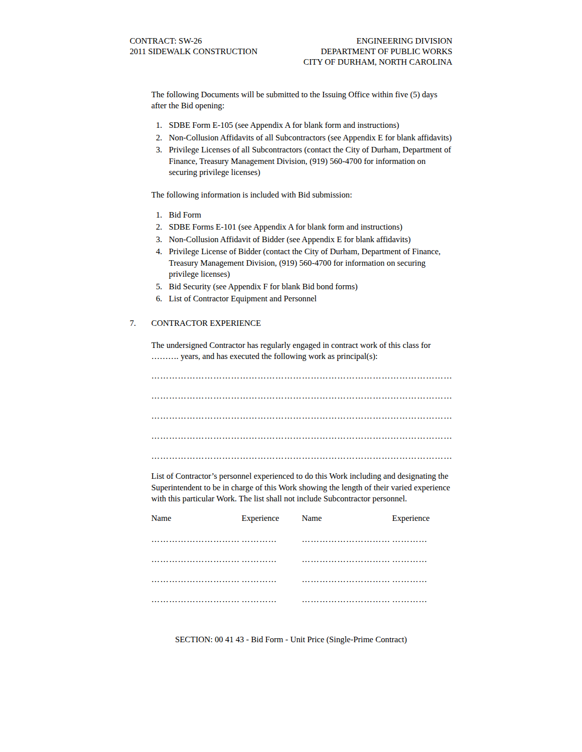| CONTRACT: SW-26 | ENGINEERING DIVISION |
| 2011 SIDEWALK CONSTRUCTION | DEPARTMENT OF PUBLIC WORKS |
| | CITY OF DURHAM, NORTH CAROLINA |
The following Documents will be submitted to the Issuing Office within five (5) days after the Bid opening:
SDBE Form E-105 (see Appendix A for blank form and instructions)
Non-Collusion Affidavits of all Subcontractors (see Appendix E for blank affidavits)
Privilege Licenses of all Subcontractors (contact the City of Durham, Department of Finance, Treasury Management Division, (919) 560-4700 for information on securing privilege licenses)
The following information is included with Bid submission:
Bid Form
SDBE Forms E-101 (see Appendix A for blank form and instructions)
Non-Collusion Affidavit of Bidder (see Appendix E for blank affidavits)
Privilege License of Bidder (contact the City of Durham, Department of Finance, Treasury Management Division, (919) 560-4700 for information on securing privilege licenses)
Bid Security (see Appendix F for blank Bid bond forms)
List of Contractor Equipment and Personnel
7.
CONTRACTOR EXPERIENCE
The undersigned Contractor has regularly engaged in contract work of this class for ………. years, and has executed the following work as principal(s):
……………………………………………………………………………………………………………
……………………………………………………………………………………………………………
……………………………………………………………………………………………………………
……………………………………………………………………………………………………………
……………………………………………………………………………………………………………
List of Contractor’s personnel experienced to do this Work including and designating the Superintendent to be in charge of this Work showing the length of their varied experience with this particular Work. The list shall not include Subcontractor personnel.
| Name | Experience | Name | Experience |
| --- | --- | --- | --- |
| ………………………… | ………… | ………………………… | ………… |
| ………………………… | ………… | ………………………… | ………… |
| ………………………… | ………… | ………………………… | ………… |
| ………………………… | ………… | ………………………… | ………… |
SECTION: 00 41 43 - Bid Form - Unit Price (Single-Prime Contract)